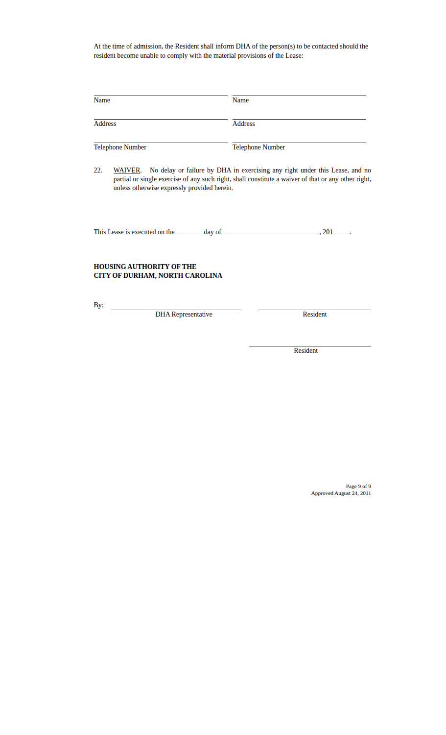At the time of admission, the Resident shall inform DHA of the person(s) to be contacted should the resident become unable to comply with the material provisions of the Lease:
| Name | Name |
| Address | Address |
| Telephone Number | Telephone Number |
22.
WAIVER. No delay or failure by DHA in exercising any right under this Lease, and no partial or single exercise of any such right, shall constitute a waiver of that or any other right, unless otherwise expressly provided herein.
This Lease is executed on the day of , 201 .
HOUSING AUTHORITY OF THE
CITY OF DURHAM, NORTH CAROLINA
| By: | | | |
| | DHA Representative | | Resident |
| | | | Resident |
Page 9 of 9
Approved August 24, 2011